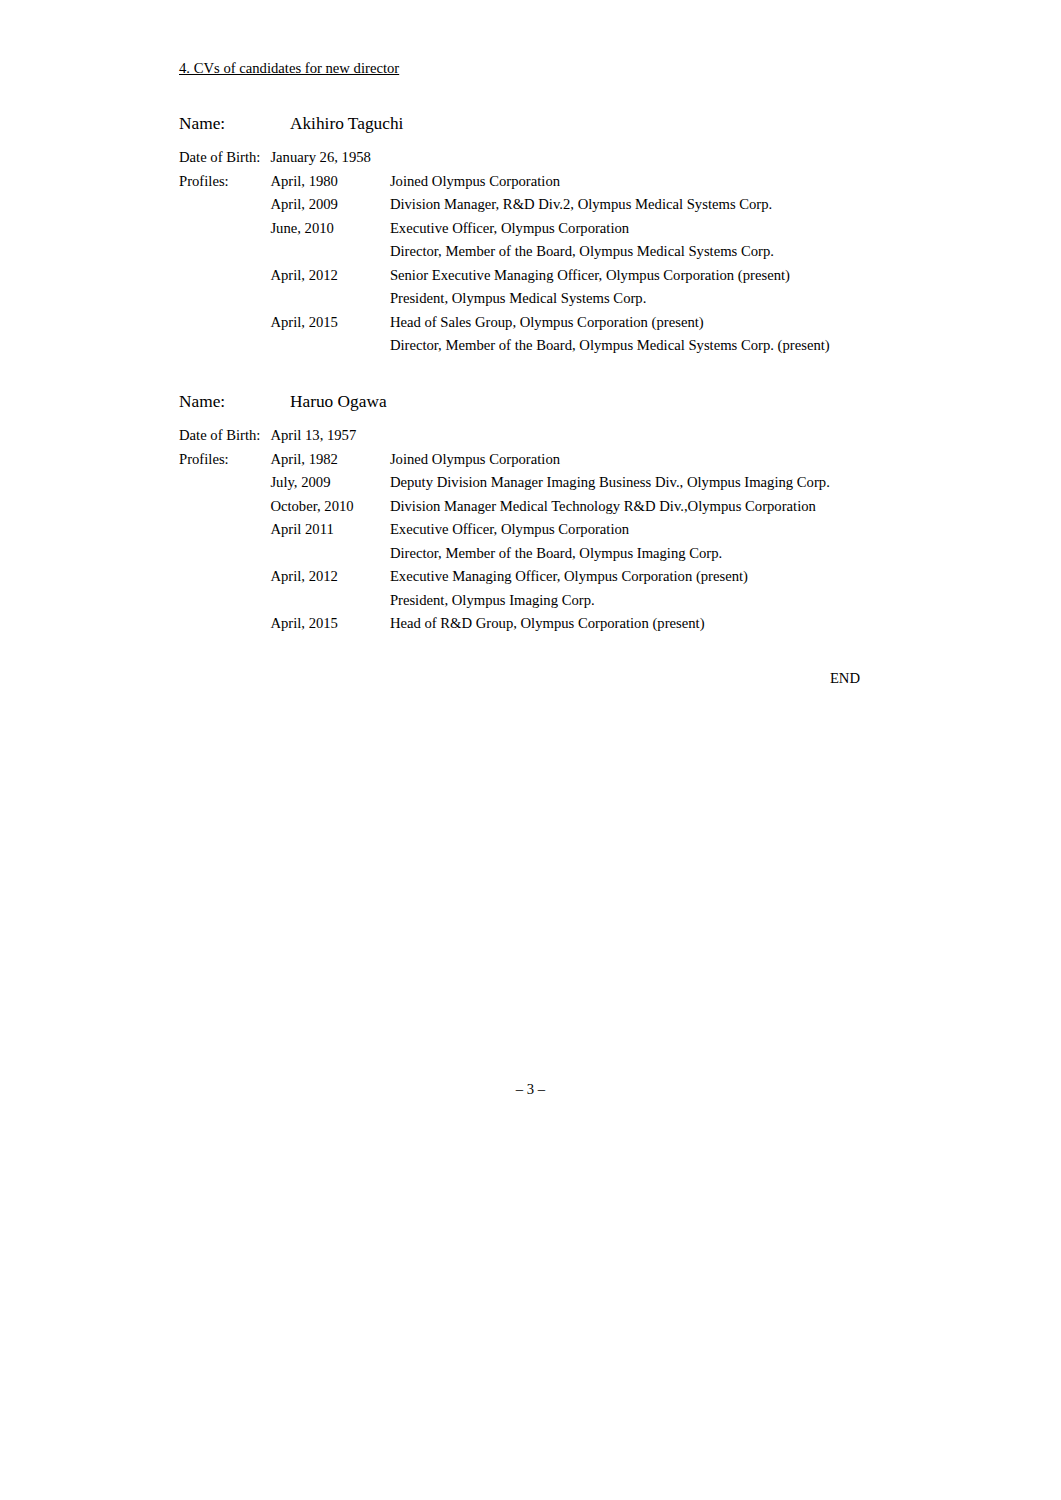4. CVs of candidates for new director
Name: Akihiro Taguchi
| Date of Birth: | January 26, 1958 |
| Profiles: | April, 1980 | Joined Olympus Corporation |
| | April, 2009 | Division Manager, R&D Div.2, Olympus Medical Systems Corp. |
| | June, 2010 | Executive Officer, Olympus Corporation |
| | | Director, Member of the Board, Olympus Medical Systems Corp. |
| | April, 2012 | Senior Executive Managing Officer, Olympus Corporation (present) |
| | | President, Olympus Medical Systems Corp. |
| | April, 2015 | Head of Sales Group, Olympus Corporation (present) |
| | | Director, Member of the Board, Olympus Medical Systems Corp. (present) |
Name: Haruo Ogawa
| Date of Birth: | April 13, 1957 |
| Profiles: | April, 1982 | Joined Olympus Corporation |
| | July, 2009 | Deputy Division Manager Imaging Business Div., Olympus Imaging Corp. |
| | October, 2010 | Division Manager Medical Technology R&D Div.,Olympus Corporation |
| | April 2011 | Executive Officer, Olympus Corporation |
| | | Director, Member of the Board, Olympus Imaging Corp. |
| | April, 2012 | Executive Managing Officer, Olympus Corporation (present) |
| | | President, Olympus Imaging Corp. |
| | April, 2015 | Head of R&D Group, Olympus Corporation (present) |
END
– 3 –